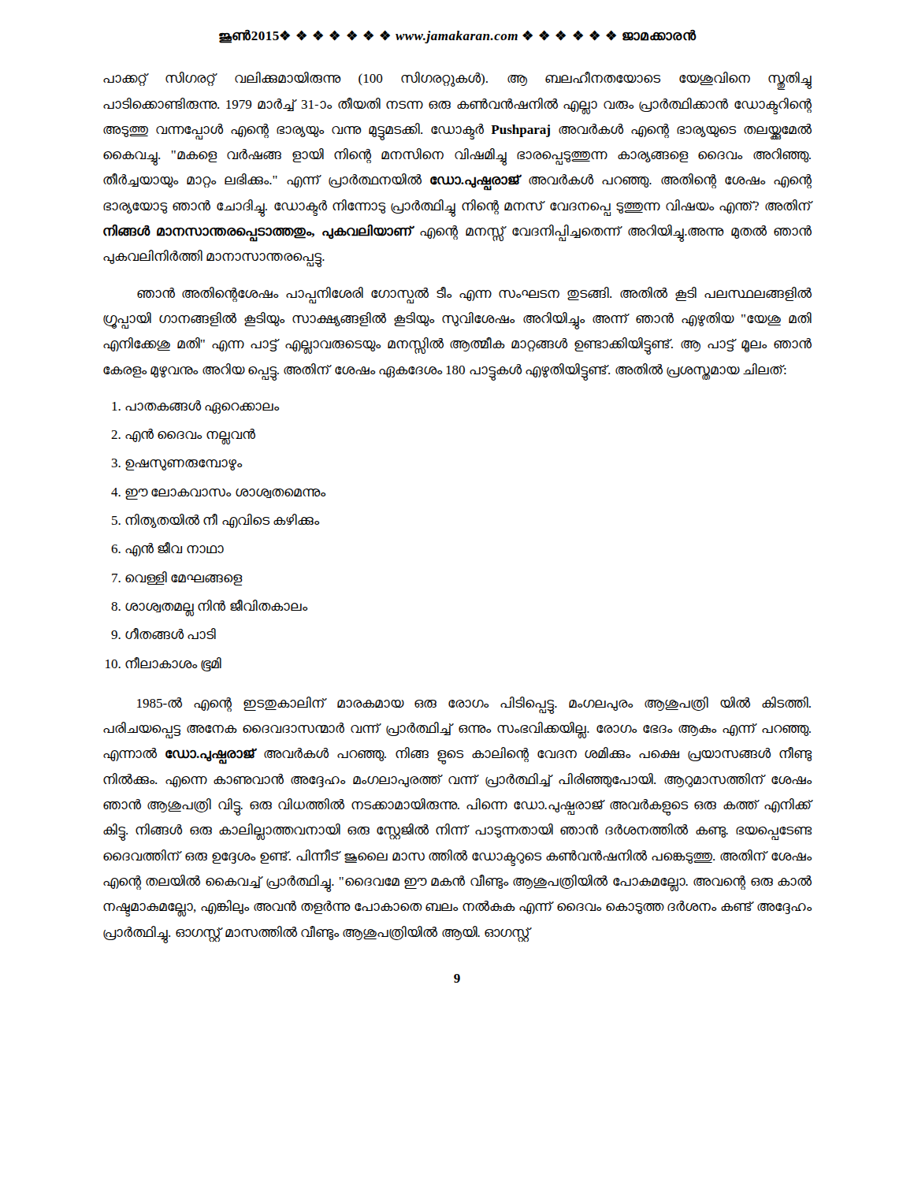ജൂൺ2015❖ ❖ ❖ ❖ ❖ ❖ ❖ www.jamakaran.com ❖ ❖ ❖ ❖ ❖ ❖ ജാമക്കാരൻ
പാക്കറ്റ് സിഗരറ്റ് വലിക്കുമായിരുന്നു (100 സിഗരറ്റുകൾ). ആ ബലഹീനതയോടെ യേശുവിനെ സ്തുതിച്ചു പാടിക്കൊണ്ടിരുന്നു. 1979 മാർച്ച് 31-ാം തീയതി നടന്ന ഒരു കൺവൻഷനിൽ എല്ലാ വരും പ്രാർത്ഥിക്കാൻ ഡോക്ടറിന്റെ അടുത്തു വന്നപ്പോൾ എന്റെ ഭാര്യയും വന്നു മുട്ടുമടക്കി. ഡോക്ടർ Pushparaj അവർകൾ എന്റെ ഭാര്യയുടെ തലയ്ക്കുമേൽ കൈവച്ചു. "മകളെ വർഷങ്ങ ളായി നിന്റെ മനസിനെ വിഷമിച്ചു ഭാരപ്പെടുത്തുന്ന കാര്യങ്ങളെ ദൈവം അറിഞ്ഞു. തീർച്ചയായും മാറ്റം ലഭിക്കും." എന്ന് പ്രാർത്ഥനയിൽ ഡോ.പുഷ്പരാജ് അവർകൾ പറഞ്ഞു. അതിന്റെ ശേഷം എന്റെ ഭാര്യയോടു ഞാൻ ചോദിച്ചു. ഡോക്ടർ നിന്നോടു പ്രാർത്ഥിച്ചു നിന്റെ മനസ് വേദനപ്പെ ടുത്തുന്ന വിഷയം എന്ത്? അതിന് നിങ്ങൾ മാനസാന്തരപ്പെടാത്തതും, പുകവലിയാണ് എന്റെ മനസ്സ് വേദനിപ്പിച്ചതെന്ന് അറിയിച്ചു.അന്നു മുതൽ ഞാൻ പുകവലിനിർത്തി മാനാസാന്തരപ്പെട്ടു.
ഞാൻ അതിന്റെശേഷം പാപ്പനിശേരി ഗോസ്പൽ ടീം എന്ന സംഘടന തുടങ്ങി. അതിൽ കൂടി പലസ്ഥലങ്ങളിൽ ഗ്രൂപ്പായി ഗാനങ്ങളിൽ കൂടിയും സാക്ഷ്യങ്ങളിൽ കൂടിയും സുവിശേഷം അറിയിച്ചും അന്ന് ഞാൻ എഴുതിയ "യേശു മതി എനിക്കേശു മതി" എന്ന പാട്ട് എല്ലാവരുടെയും മനസ്സിൽ ആത്മീക മാറ്റങ്ങൾ ഉണ്ടാക്കിയിട്ടുണ്ട്. ആ പാട്ട് മൂലം ഞാൻ കേരളം മുഴുവനും അറിയ പ്പെട്ടു. അതിന് ശേഷം ഏകദേശം 180 പാട്ടുകൾ എഴുതിയിട്ടുണ്ട്. അതിൽ പ്രശസ്തമായ ചിലത്:
പാതകങ്ങൾ ഏറെക്കാലം
എൻ ദൈവം നല്ലവൻ
ഉഷസുണരുമ്പോഴും
ഈ ലോകവാസം ശാശ്വതമെന്നും
നിത്യതയിൽ നീ എവിടെ കഴിക്കും
എൻ ജീവ നാഥാ
വെള്ളി മേഘങ്ങളെ
ശാശ്വതമല്ല നിൻ ജീവിതകാലം
ഗീതങ്ങൾ പാടി
നീലാകാശം ഭൂമി
1985-ൽ എന്റെ ഇടതുകാലിന് മാരകമായ ഒരു രോഗം പിടിപ്പെട്ടു. മംഗലപുരം ആശുപത്രി യിൽ കിടത്തി. പരിചയപ്പെട്ട അനേക ദൈവദാസന്മാർ വന്ന് പ്രാർത്ഥിച്ച് ഒന്നും സംഭവിക്കയില്ല. രോഗം ഭേദം ആകും എന്ന് പറഞ്ഞു. എന്നാൽ ഡോ.പുഷ്പരാജ് അവർകൾ പറഞ്ഞു. നിങ്ങ ളുടെ കാലിന്റെ വേദന ശമിക്കും പക്ഷെ പ്രയാസങ്ങൾ നീണ്ടു നിൽക്കും. എന്നെ കാണുവാൻ അദ്ദേഹം മംഗലാപുരത്ത് വന്ന് പ്രാർത്ഥിച്ച് പിരിഞ്ഞുപോയി. ആറുമാസത്തിന് ശേഷം ഞാൻ ആശുപത്രി വിട്ടു. ഒരു വിധത്തിൽ നടക്കാമായിരുന്നു. പിന്നെ ഡോ.പുഷ്പരാജ് അവർകളുടെ ഒരു കത്ത് എനിക്ക് കിട്ടു. നിങ്ങൾ ഒരു കാലില്ലാത്തവനായി ഒരു സ്റ്റേജിൽ നിന്ന് പാടുന്നതായി ഞാൻ ദർശനത്തിൽ കണ്ടു. ഭയപ്പെടേണ്ട ദൈവത്തിന് ഒരു ഉദ്ദേശം ഉണ്ട്. പിന്നീട് ജൂലൈ മാസ ത്തിൽ ഡോക്ടറുടെ കൺവൻഷനിൽ പങ്കെടുത്തു. അതിന് ശേഷം എന്റെ തലയിൽ കൈവച്ച് പ്രാർത്ഥിച്ചു. "ദൈവമേ ഈ മകൻ വീണ്ടും ആശുപത്രിയിൽ പോകുമല്ലോ. അവന്റെ ഒരു കാൽ നഷ്ടമാകുമല്ലോ, എങ്കിലും അവൻ തളർന്നു പോകാതെ ബലം നൽകുക എന്ന് ദൈവം കൊടുത്ത ദർശനം കണ്ട് അദ്ദേഹം പ്രാർത്ഥിച്ചു. ഓഗസ്റ്റ് മാസത്തിൽ വീണ്ടും ആശുപത്രിയിൽ ആയി. ഓഗസ്റ്റ്
9